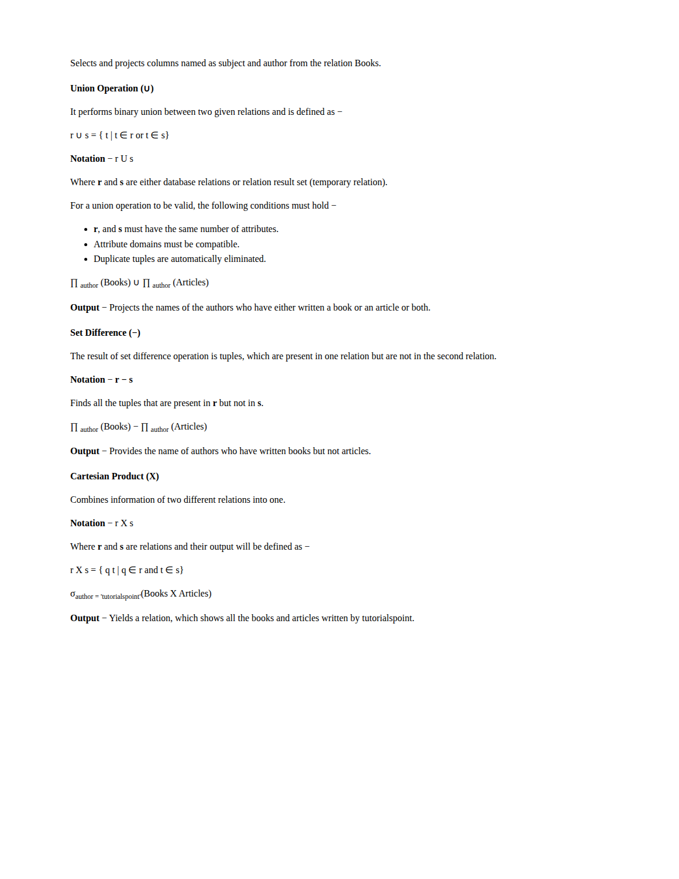Selects and projects columns named as subject and author from the relation Books.
Union Operation (∪)
It performs binary union between two given relations and is defined as −
r ∪ s = { t | t ∈ r or t ∈ s}
Notation − r U s
Where r and s are either database relations or relation result set (temporary relation).
For a union operation to be valid, the following conditions must hold −
r, and s must have the same number of attributes.
Attribute domains must be compatible.
Duplicate tuples are automatically eliminated.
∏ author (Books) ∪ ∏ author (Articles)
Output − Projects the names of the authors who have either written a book or an article or both.
Set Difference (−)
The result of set difference operation is tuples, which are present in one relation but are not in the second relation.
Notation − r − s
Finds all the tuples that are present in r but not in s.
∏ author (Books) − ∏ author (Articles)
Output − Provides the name of authors who have written books but not articles.
Cartesian Product (X)
Combines information of two different relations into one.
Notation − r X s
Where r and s are relations and their output will be defined as −
r X s = { q t | q ∈ r and t ∈ s}
σauthor = 'tutorialspoint'(Books X Articles)
Output − Yields a relation, which shows all the books and articles written by tutorialspoint.